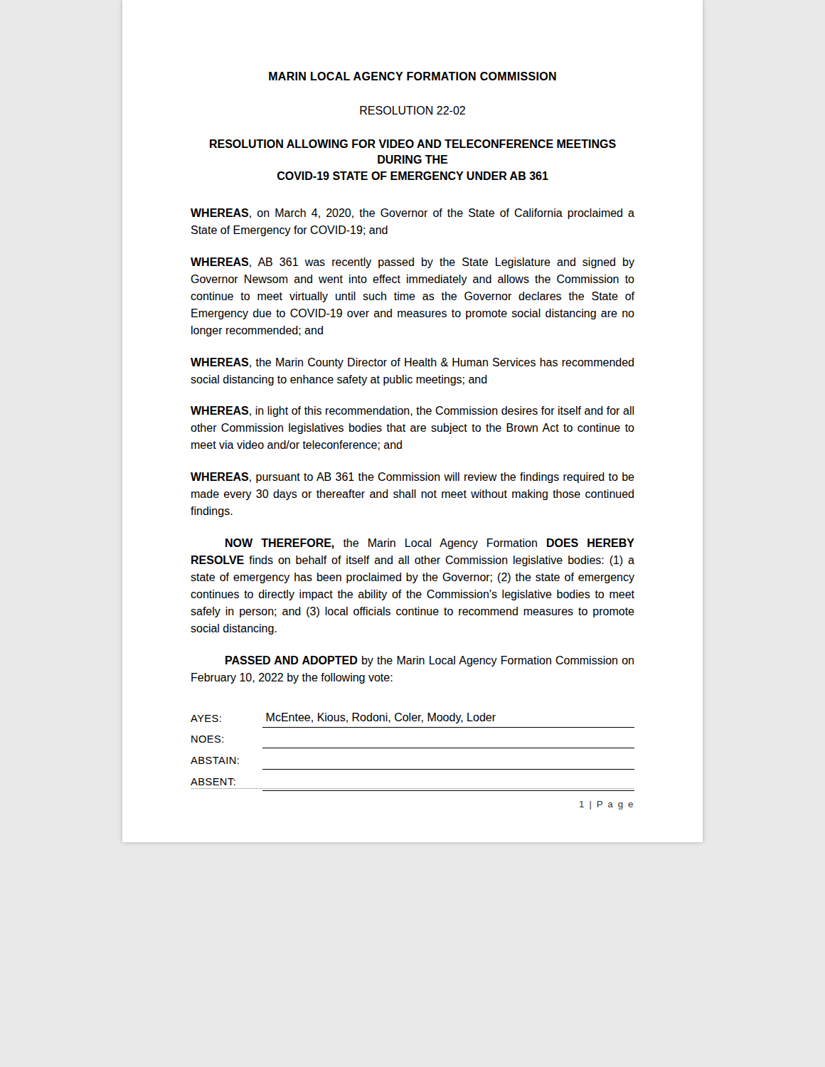MARIN LOCAL AGENCY FORMATION COMMISSION
RESOLUTION 22-02
RESOLUTION ALLOWING FOR VIDEO AND TELECONFERENCE MEETINGS DURING THE
COVID-19 STATE OF EMERGENCY UNDER AB 361
WHEREAS, on March 4, 2020, the Governor of the State of California proclaimed a State of Emergency for COVID-19; and
WHEREAS, AB 361 was recently passed by the State Legislature and signed by Governor Newsom and went into effect immediately and allows the Commission to continue to meet virtually until such time as the Governor declares the State of Emergency due to COVID-19 over and measures to promote social distancing are no longer recommended; and
WHEREAS, the Marin County Director of Health & Human Services has recommended social distancing to enhance safety at public meetings; and
WHEREAS, in light of this recommendation, the Commission desires for itself and for all other Commission legislatives bodies that are subject to the Brown Act to continue to meet via video and/or teleconference; and
WHEREAS, pursuant to AB 361 the Commission will review the findings required to be made every 30 days or thereafter and shall not meet without making those continued findings.
NOW THEREFORE, the Marin Local Agency Formation DOES HEREBY RESOLVE finds on behalf of itself and all other Commission legislative bodies: (1) a state of emergency has been proclaimed by the Governor; (2) the state of emergency continues to directly impact the ability of the Commission's legislative bodies to meet safely in person; and (3) local officials continue to recommend measures to promote social distancing.
PASSED AND ADOPTED by the Marin Local Agency Formation Commission on February 10, 2022 by the following vote:
| Ayes: | McEntee, Kious, Rodoni, Coler, Moody, Loder |
| Noes: | |
| Abstain: | |
| Absent: | |
1 | P a g e